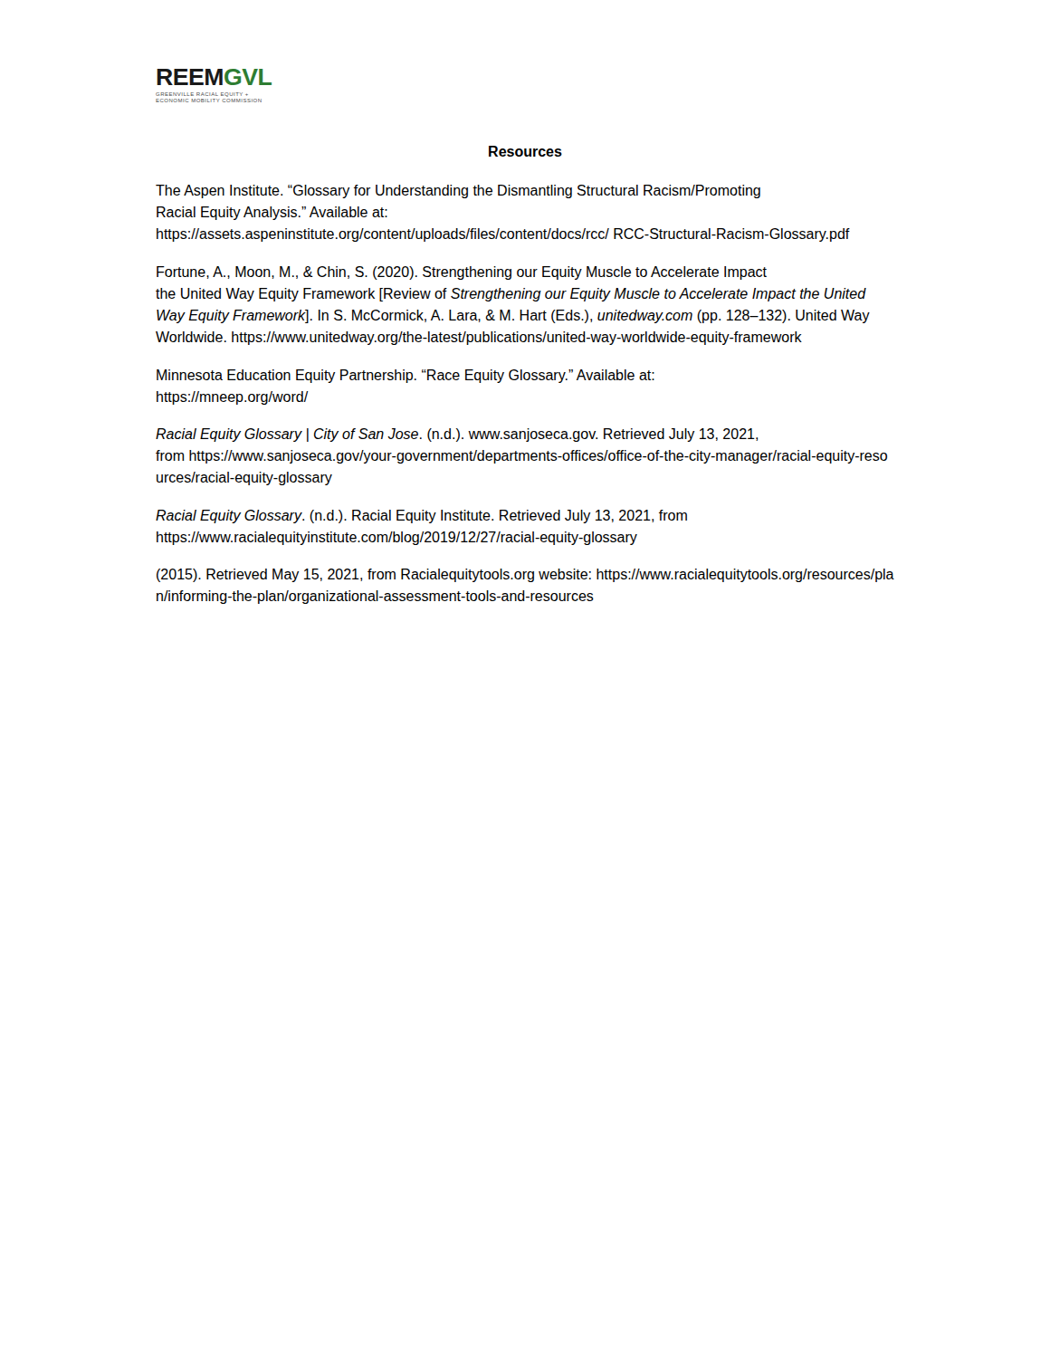REEM GVL
GREENVILLE RACIAL EQUITY +
ECONOMIC MOBILITY COMMISSION
Resources
The Aspen Institute. “Glossary for Understanding the Dismantling Structural Racism/Promoting
Racial Equity Analysis.” Available at:
https://assets.aspeninstitute.org/content/uploads/files/content/docs/rcc/ RCC-Structural-Racism-Glossary.pdf
Fortune, A., Moon, M., & Chin, S. (2020). Strengthening our Equity Muscle to Accelerate Impact
the United Way Equity Framework [Review of Strengthening our Equity Muscle to Accelerate Impact the United Way Equity Framework]. In S. McCormick, A. Lara, & M. Hart (Eds.), unitedway.com (pp. 128–132). United Way Worldwide. https://www.unitedway.org/the-latest/publications/united-way-worldwide-equity-framework
Minnesota Education Equity Partnership. “Race Equity Glossary.” Available at:
https://mneep.org/word/
Racial Equity Glossary | City of San Jose. (n.d.). www.sanjoseca.gov. Retrieved July 13, 2021,
from https://www.sanjoseca.gov/your-government/departments-offices/office-of-the-city-manager/racial-equity-resources/racial-equity-glossary
Racial Equity Glossary. (n.d.). Racial Equity Institute. Retrieved July 13, 2021, from
https://www.racialequityinstitute.com/blog/2019/12/27/racial-equity-glossary
(2015). Retrieved May 15, 2021, from Racialequitytools.org website: https://www.racialequitytools.org/resources/plan/informing-the-plan/organizational-assessment-tools-and-resources